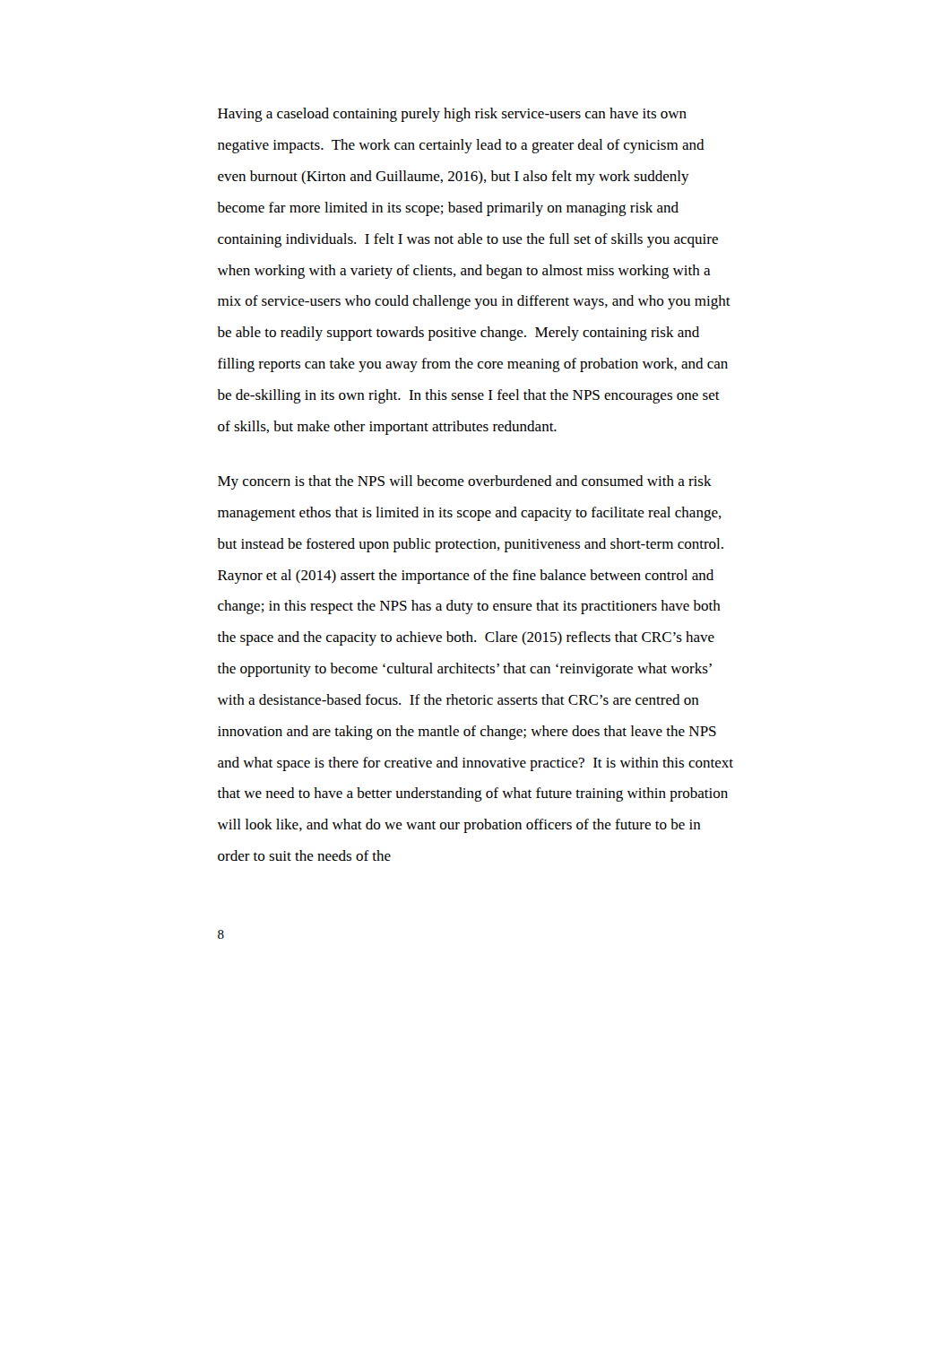Having a caseload containing purely high risk service-users can have its own negative impacts. The work can certainly lead to a greater deal of cynicism and even burnout (Kirton and Guillaume, 2016), but I also felt my work suddenly become far more limited in its scope; based primarily on managing risk and containing individuals. I felt I was not able to use the full set of skills you acquire when working with a variety of clients, and began to almost miss working with a mix of service-users who could challenge you in different ways, and who you might be able to readily support towards positive change. Merely containing risk and filling reports can take you away from the core meaning of probation work, and can be de-skilling in its own right. In this sense I feel that the NPS encourages one set of skills, but make other important attributes redundant.
My concern is that the NPS will become overburdened and consumed with a risk management ethos that is limited in its scope and capacity to facilitate real change, but instead be fostered upon public protection, punitiveness and short-term control. Raynor et al (2014) assert the importance of the fine balance between control and change; in this respect the NPS has a duty to ensure that its practitioners have both the space and the capacity to achieve both. Clare (2015) reflects that CRC’s have the opportunity to become ‘cultural architects’ that can ‘reinvigorate what works’ with a desistance-based focus. If the rhetoric asserts that CRC’s are centred on innovation and are taking on the mantle of change; where does that leave the NPS and what space is there for creative and innovative practice? It is within this context that we need to have a better understanding of what future training within probation will look like, and what do we want our probation officers of the future to be in order to suit the needs of the
8